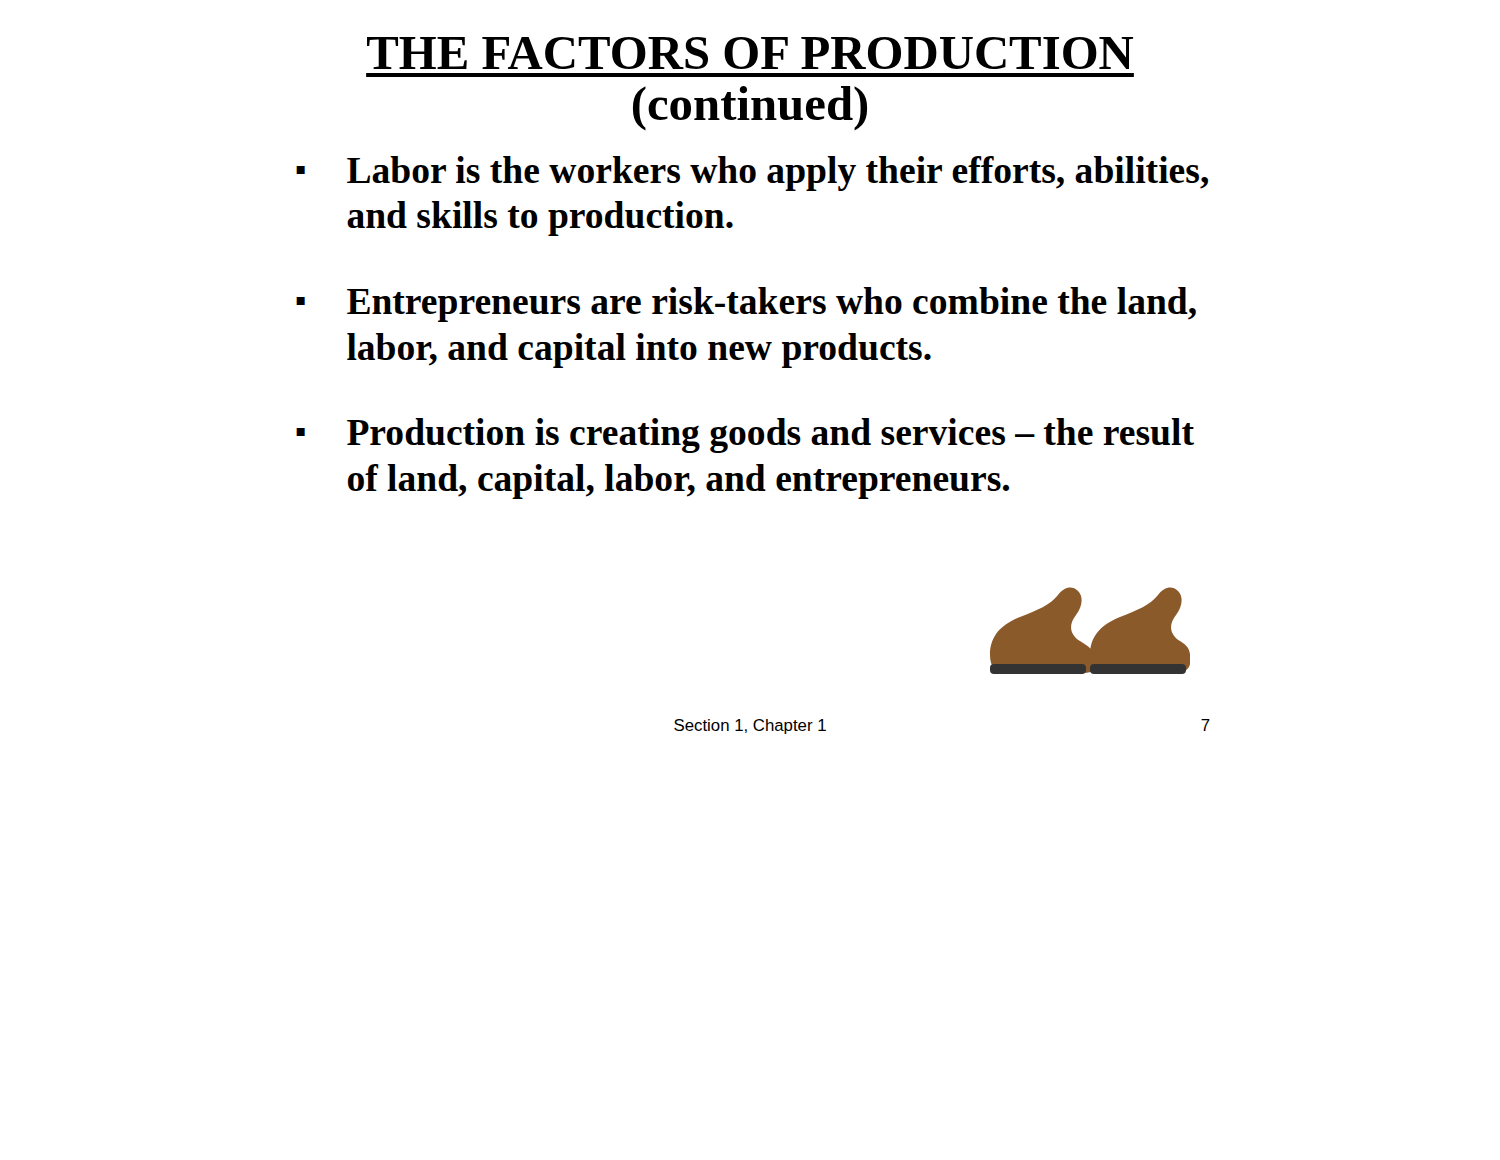THE FACTORS OF PRODUCTION (continued)
Labor is the workers who apply their efforts, abilities, and skills to production.
Entrepreneurs are risk-takers who combine the land, labor, and capital into new products.
Production is creating goods and services – the result of land, capital, labor, and entrepreneurs.
Section 1, Chapter 1
7